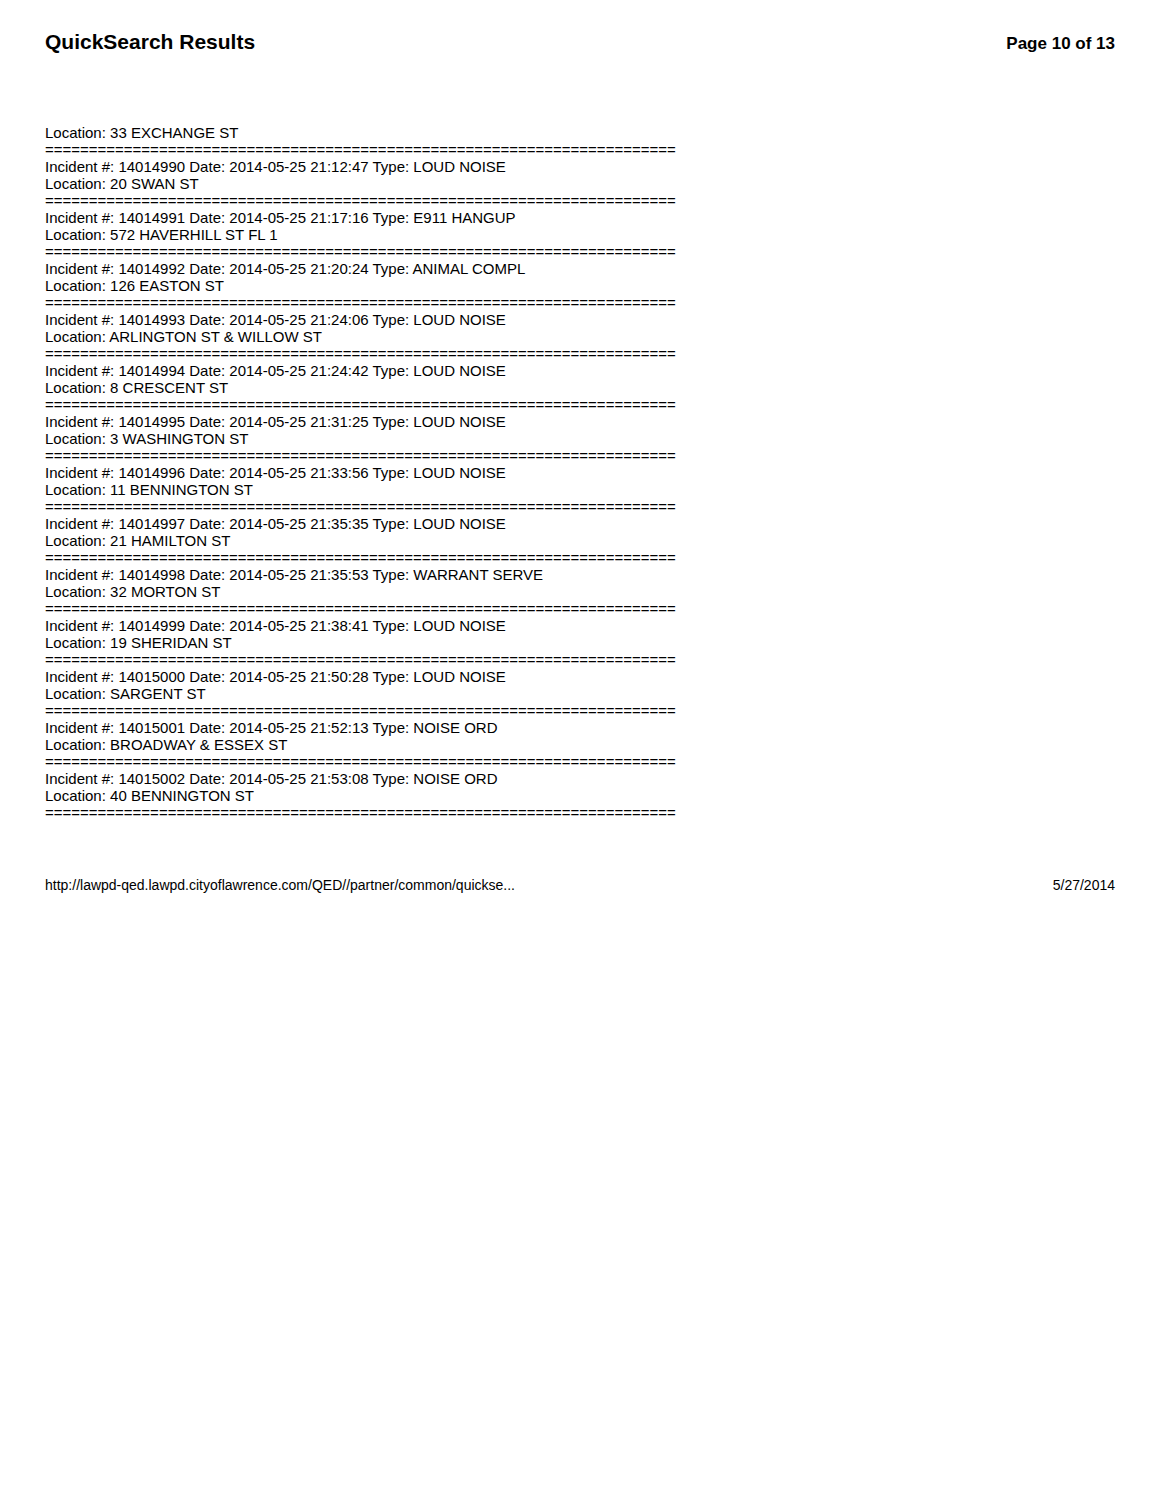QuickSearch Results Page 10 of 13
Location: 33 EXCHANGE ST
========================================================================
Incident #: 14014990 Date: 2014-05-25 21:12:47 Type: LOUD NOISE
Location: 20 SWAN ST
========================================================================
Incident #: 14014991 Date: 2014-05-25 21:17:16 Type: E911 HANGUP
Location: 572 HAVERHILL ST FL 1
========================================================================
Incident #: 14014992 Date: 2014-05-25 21:20:24 Type: ANIMAL COMPL
Location: 126 EASTON ST
========================================================================
Incident #: 14014993 Date: 2014-05-25 21:24:06 Type: LOUD NOISE
Location: ARLINGTON ST & WILLOW ST
========================================================================
Incident #: 14014994 Date: 2014-05-25 21:24:42 Type: LOUD NOISE
Location: 8 CRESCENT ST
========================================================================
Incident #: 14014995 Date: 2014-05-25 21:31:25 Type: LOUD NOISE
Location: 3 WASHINGTON ST
========================================================================
Incident #: 14014996 Date: 2014-05-25 21:33:56 Type: LOUD NOISE
Location: 11 BENNINGTON ST
========================================================================
Incident #: 14014997 Date: 2014-05-25 21:35:35 Type: LOUD NOISE
Location: 21 HAMILTON ST
========================================================================
Incident #: 14014998 Date: 2014-05-25 21:35:53 Type: WARRANT SERVE
Location: 32 MORTON ST
========================================================================
Incident #: 14014999 Date: 2014-05-25 21:38:41 Type: LOUD NOISE
Location: 19 SHERIDAN ST
========================================================================
Incident #: 14015000 Date: 2014-05-25 21:50:28 Type: LOUD NOISE
Location: SARGENT ST
========================================================================
Incident #: 14015001 Date: 2014-05-25 21:52:13 Type: NOISE ORD
Location: BROADWAY & ESSEX ST
========================================================================
Incident #: 14015002 Date: 2014-05-25 21:53:08 Type: NOISE ORD
Location: 40 BENNINGTON ST
========================================================================
http://lawpd-qed.lawpd.cityoflawrence.com/QED//partner/common/quickse... 5/27/2014